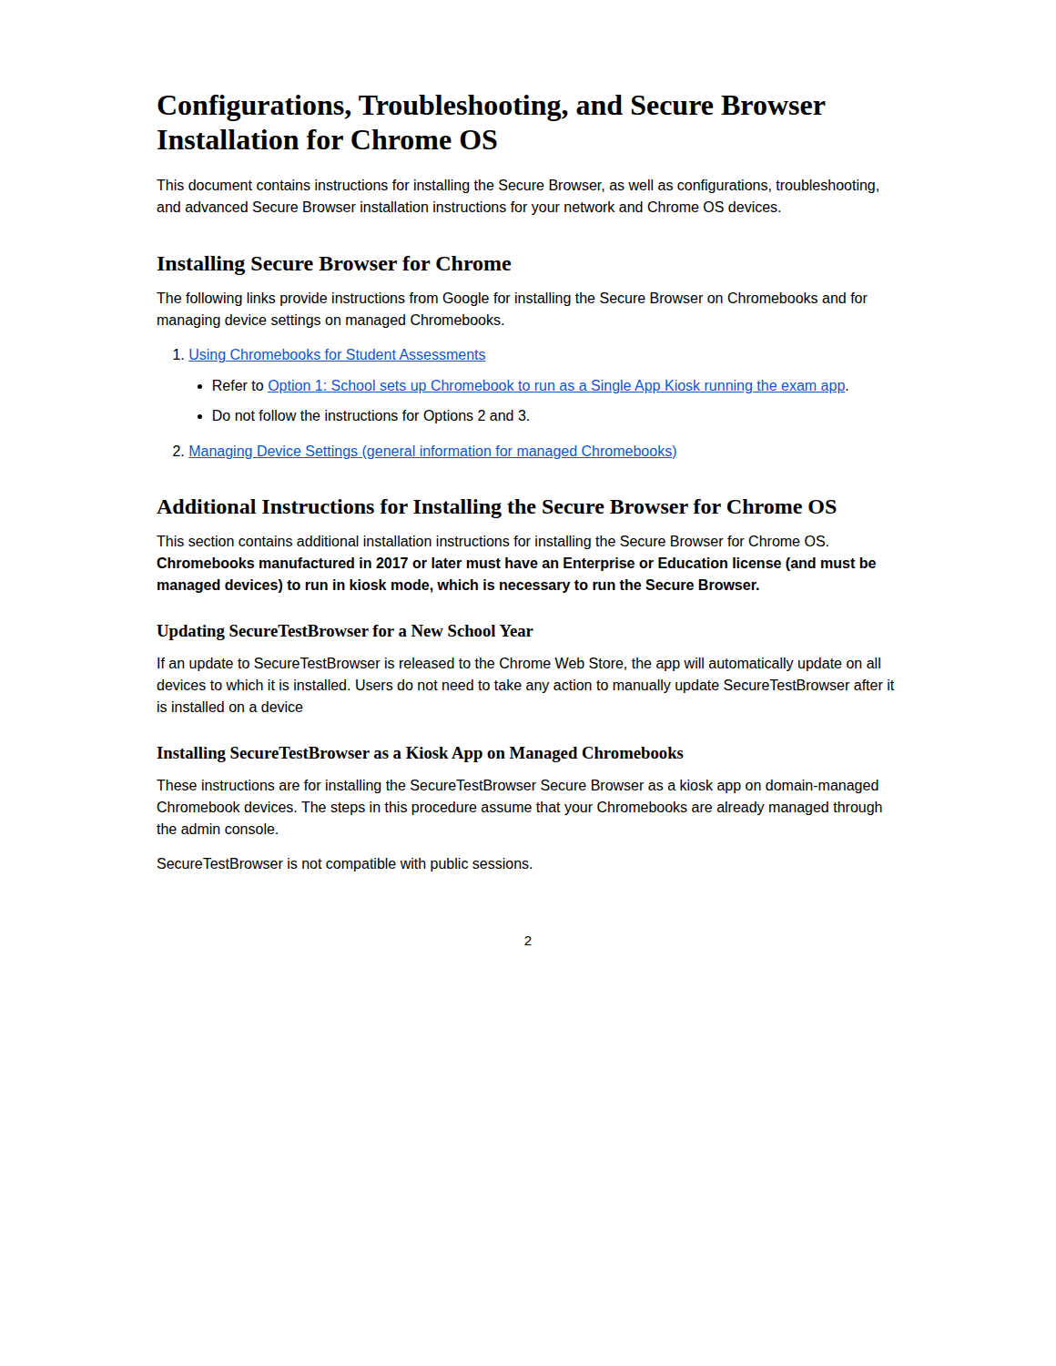Configurations, Troubleshooting, and Secure Browser Installation for Chrome OS
This document contains instructions for installing the Secure Browser, as well as configurations, troubleshooting, and advanced Secure Browser installation instructions for your network and Chrome OS devices.
Installing Secure Browser for Chrome
The following links provide instructions from Google for installing the Secure Browser on Chromebooks and for managing device settings on managed Chromebooks.
Using Chromebooks for Student Assessments
Refer to Option 1: School sets up Chromebook to run as a Single App Kiosk running the exam app.
Do not follow the instructions for Options 2 and 3.
Managing Device Settings (general information for managed Chromebooks)
Additional Instructions for Installing the Secure Browser for Chrome OS
This section contains additional installation instructions for installing the Secure Browser for Chrome OS. Chromebooks manufactured in 2017 or later must have an Enterprise or Education license (and must be managed devices) to run in kiosk mode, which is necessary to run the Secure Browser.
Updating SecureTestBrowser for a New School Year
If an update to SecureTestBrowser is released to the Chrome Web Store, the app will automatically update on all devices to which it is installed. Users do not need to take any action to manually update SecureTestBrowser after it is installed on a device
Installing SecureTestBrowser as a Kiosk App on Managed Chromebooks
These instructions are for installing the SecureTestBrowser Secure Browser as a kiosk app on domain-managed Chromebook devices. The steps in this procedure assume that your Chromebooks are already managed through the admin console.
SecureTestBrowser is not compatible with public sessions.
2